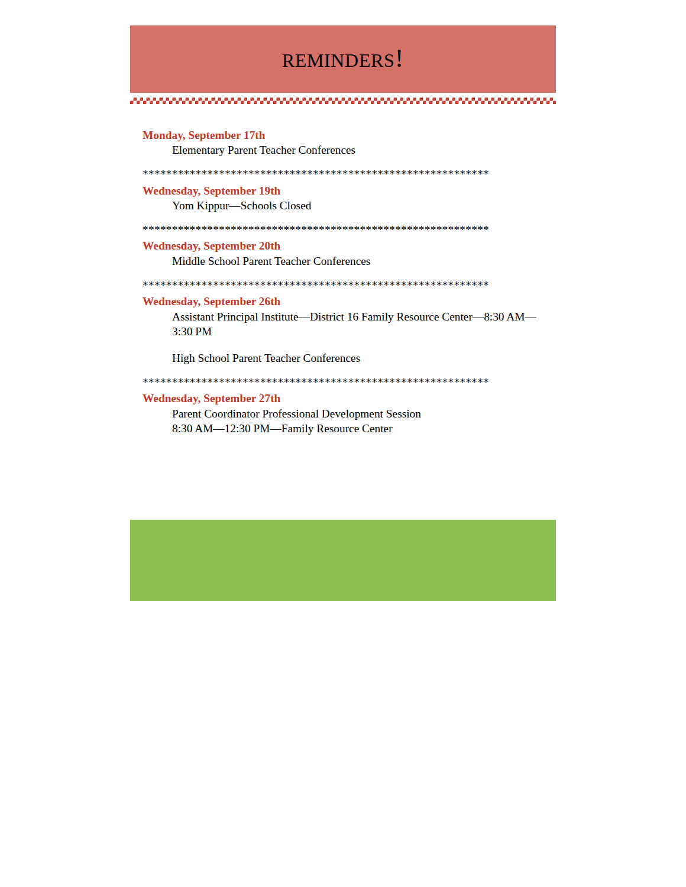REMINDERS!
Monday, September 17th
Elementary Parent Teacher Conferences
***********************************************************
Wednesday, September 19th
Yom Kippur—Schools Closed
***********************************************************
Wednesday, September 20th
Middle School Parent Teacher Conferences
***********************************************************
Wednesday, September 26th
Assistant Principal Institute—District 16 Family Resource Center—8:30 AM—3:30 PM
High School Parent Teacher Conferences
***********************************************************
Wednesday, September 27th
Parent Coordinator Professional Development Session
8:30 AM—12:30 PM—Family Resource Center